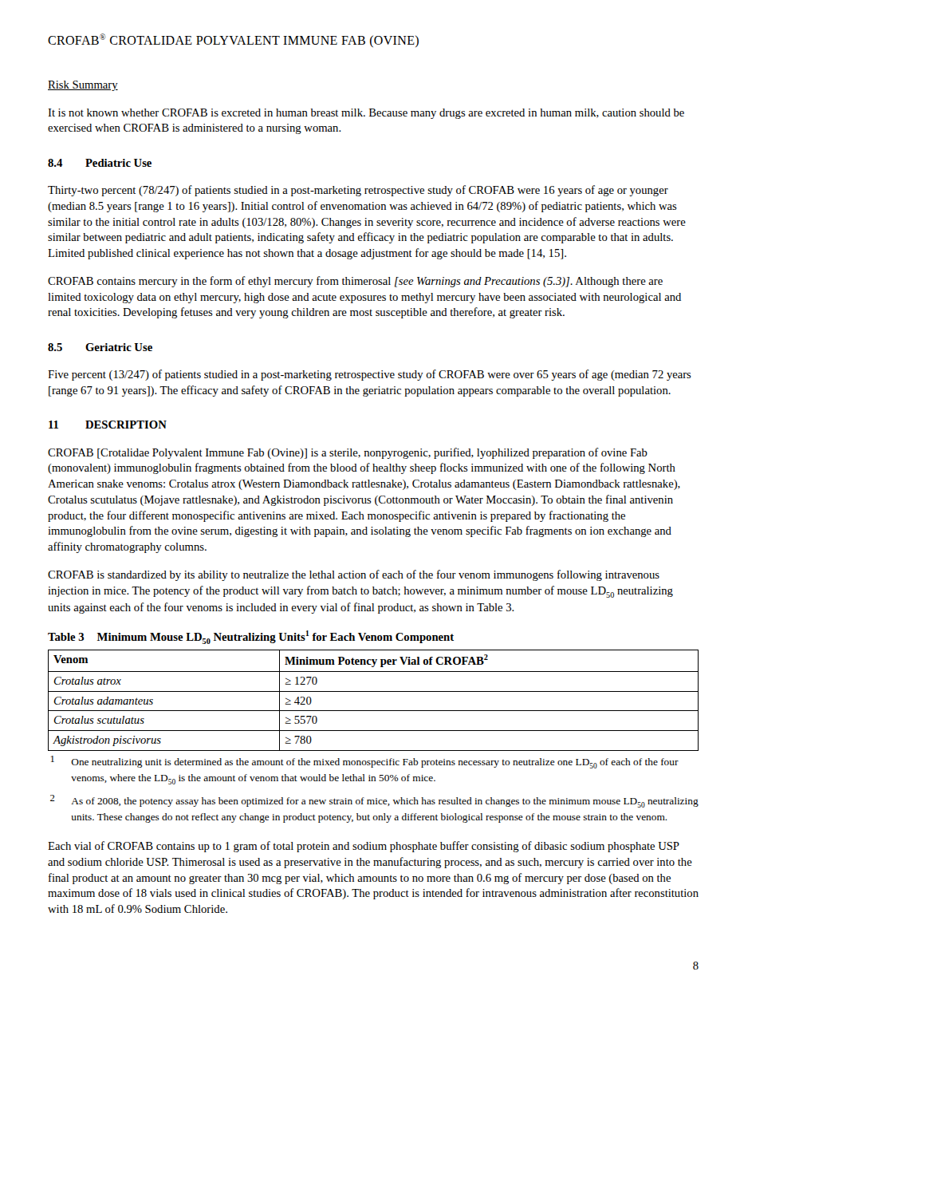CROFAB® CROTALIDAE POLYVALENT IMMUNE FAB (OVINE)
Risk Summary
It is not known whether CROFAB is excreted in human breast milk. Because many drugs are excreted in human milk, caution should be exercised when CROFAB is administered to a nursing woman.
8.4 Pediatric Use
Thirty-two percent (78/247) of patients studied in a post-marketing retrospective study of CROFAB were 16 years of age or younger (median 8.5 years [range 1 to 16 years]). Initial control of envenomation was achieved in 64/72 (89%) of pediatric patients, which was similar to the initial control rate in adults (103/128, 80%). Changes in severity score, recurrence and incidence of adverse reactions were similar between pediatric and adult patients, indicating safety and efficacy in the pediatric population are comparable to that in adults. Limited published clinical experience has not shown that a dosage adjustment for age should be made [14, 15].
CROFAB contains mercury in the form of ethyl mercury from thimerosal [see Warnings and Precautions (5.3)]. Although there are limited toxicology data on ethyl mercury, high dose and acute exposures to methyl mercury have been associated with neurological and renal toxicities. Developing fetuses and very young children are most susceptible and therefore, at greater risk.
8.5 Geriatric Use
Five percent (13/247) of patients studied in a post-marketing retrospective study of CROFAB were over 65 years of age (median 72 years [range 67 to 91 years]). The efficacy and safety of CROFAB in the geriatric population appears comparable to the overall population.
11 DESCRIPTION
CROFAB [Crotalidae Polyvalent Immune Fab (Ovine)] is a sterile, nonpyrogenic, purified, lyophilized preparation of ovine Fab (monovalent) immunoglobulin fragments obtained from the blood of healthy sheep flocks immunized with one of the following North American snake venoms: Crotalus atrox (Western Diamondback rattlesnake), Crotalus adamanteus (Eastern Diamondback rattlesnake), Crotalus scutulatus (Mojave rattlesnake), and Agkistrodon piscivorus (Cottonmouth or Water Moccasin). To obtain the final antivenin product, the four different monospecific antivenins are mixed. Each monospecific antivenin is prepared by fractionating the immunoglobulin from the ovine serum, digesting it with papain, and isolating the venom specific Fab fragments on ion exchange and affinity chromatography columns.
CROFAB is standardized by its ability to neutralize the lethal action of each of the four venom immunogens following intravenous injection in mice. The potency of the product will vary from batch to batch; however, a minimum number of mouse LD50 neutralizing units against each of the four venoms is included in every vial of final product, as shown in Table 3.
Table 3 Minimum Mouse LD 50 Neutralizing Units 1 for Each Venom Component
| Venom | Minimum Potency per Vial of CROFAB 2 |
| --- | --- |
| Crotalus atrox | ≥ 1270 |
| Crotalus adamanteus | ≥ 420 |
| Crotalus scutulatus | ≥ 5570 |
| Agkistrodon piscivorus | ≥ 780 |
One neutralizing unit is determined as the amount of the mixed monospecific Fab proteins necessary to neutralize one LD50 of each of the four venoms, where the LD50 is the amount of venom that would be lethal in 50% of mice.
As of 2008, the potency assay has been optimized for a new strain of mice, which has resulted in changes to the minimum mouse LD50 neutralizing units. These changes do not reflect any change in product potency, but only a different biological response of the mouse strain to the venom.
Each vial of CROFAB contains up to 1 gram of total protein and sodium phosphate buffer consisting of dibasic sodium phosphate USP and sodium chloride USP. Thimerosal is used as a preservative in the manufacturing process, and as such, mercury is carried over into the final product at an amount no greater than 30 mcg per vial, which amounts to no more than 0.6 mg of mercury per dose (based on the maximum dose of 18 vials used in clinical studies of CROFAB). The product is intended for intravenous administration after reconstitution with 18 mL of 0.9% Sodium Chloride.
8